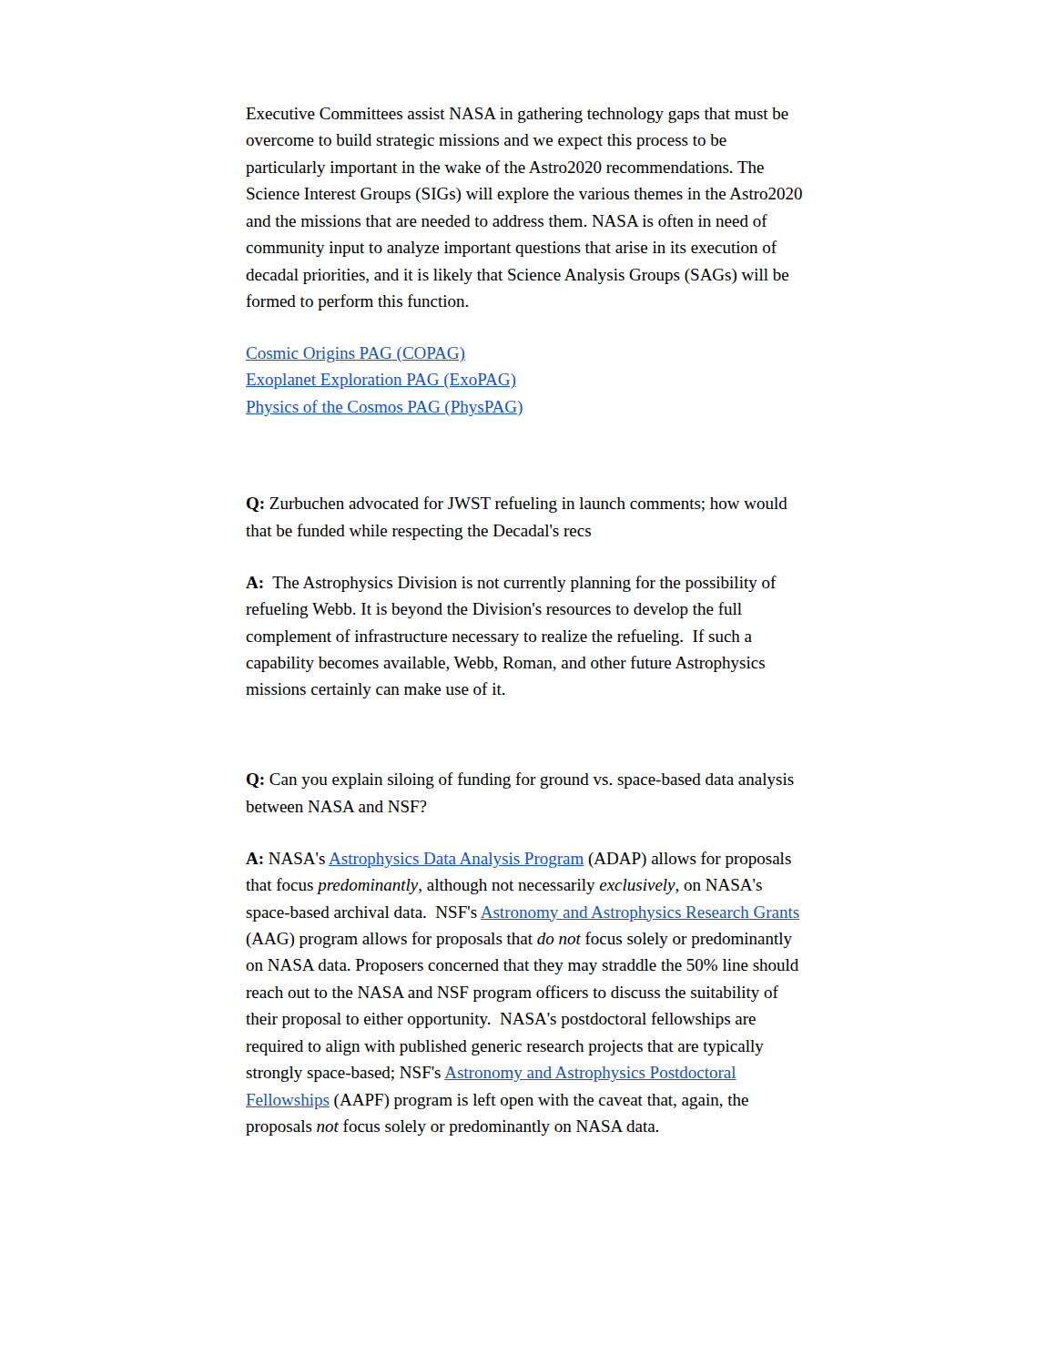Executive Committees assist NASA in gathering technology gaps that must be overcome to build strategic missions and we expect this process to be particularly important in the wake of the Astro2020 recommendations. The Science Interest Groups (SIGs) will explore the various themes in the Astro2020 and the missions that are needed to address them. NASA is often in need of community input to analyze important questions that arise in its execution of decadal priorities, and it is likely that Science Analysis Groups (SAGs) will be formed to perform this function.
Cosmic Origins PAG (COPAG) Exoplanet Exploration PAG (ExoPAG) Physics of the Cosmos PAG (PhysPAG)
Q: Zurbuchen advocated for JWST refueling in launch comments; how would that be funded while respecting the Decadal's recs
A: The Astrophysics Division is not currently planning for the possibility of refueling Webb. It is beyond the Division's resources to develop the full complement of infrastructure necessary to realize the refueling. If such a capability becomes available, Webb, Roman, and other future Astrophysics missions certainly can make use of it.
Q: Can you explain siloing of funding for ground vs. space-based data analysis between NASA and NSF?
A: NASA's Astrophysics Data Analysis Program (ADAP) allows for proposals that focus predominantly, although not necessarily exclusively, on NASA's space-based archival data. NSF's Astronomy and Astrophysics Research Grants (AAG) program allows for proposals that do not focus solely or predominantly on NASA data. Proposers concerned that they may straddle the 50% line should reach out to the NASA and NSF program officers to discuss the suitability of their proposal to either opportunity. NASA's postdoctoral fellowships are required to align with published generic research projects that are typically strongly space-based; NSF's Astronomy and Astrophysics Postdoctoral Fellowships (AAPF) program is left open with the caveat that, again, the proposals not focus solely or predominantly on NASA data.